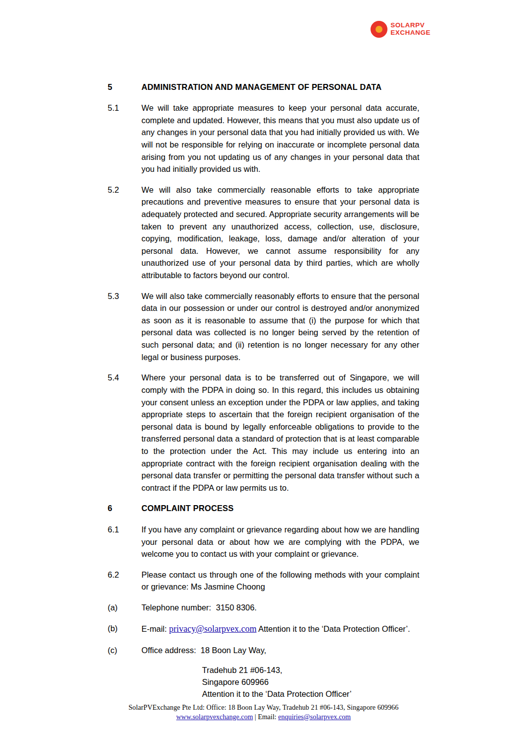SOLARPVEXCHANGE
5
ADMINISTRATION AND MANAGEMENT OF PERSONAL DATA
5.1
We will take appropriate measures to keep your personal data accurate, complete and updated. However, this means that you must also update us of any changes in your personal data that you had initially provided us with. We will not be responsible for relying on inaccurate or incomplete personal data arising from you not updating us of any changes in your personal data that you had initially provided us with.
5.2
We will also take commercially reasonable efforts to take appropriate precautions and preventive measures to ensure that your personal data is adequately protected and secured. Appropriate security arrangements will be taken to prevent any unauthorized access, collection, use, disclosure, copying, modification, leakage, loss, damage and/or alteration of your personal data. However, we cannot assume responsibility for any unauthorized use of your personal data by third parties, which are wholly attributable to factors beyond our control.
5.3
We will also take commercially reasonably efforts to ensure that the personal data in our possession or under our control is destroyed and/or anonymized as soon as it is reasonable to assume that (i) the purpose for which that personal data was collected is no longer being served by the retention of such personal data; and (ii) retention is no longer necessary for any other legal or business purposes.
5.4
Where your personal data is to be transferred out of Singapore, we will comply with the PDPA in doing so. In this regard, this includes us obtaining your consent unless an exception under the PDPA or law applies, and taking appropriate steps to ascertain that the foreign recipient organisation of the personal data is bound by legally enforceable obligations to provide to the transferred personal data a standard of protection that is at least comparable to the protection under the Act. This may include us entering into an appropriate contract with the foreign recipient organisation dealing with the personal data transfer or permitting the personal data transfer without such a contract if the PDPA or law permits us to.
6
COMPLAINT PROCESS
6.1
If you have any complaint or grievance regarding about how we are handling your personal data or about how we are complying with the PDPA, we welcome you to contact us with your complaint or grievance.
6.2
Please contact us through one of the following methods with your complaint or grievance: Ms Jasmine Choong
(a)
Telephone number: 3150 8306.
(b)
E-mail: privacy@solarpvex.com Attention it to the ‘Data Protection Officer’.
(c)
Office address: 18 Boon Lay Way,
Tradehub 21 #06-143,
Singapore 609966
Attention it to the ‘Data Protection Officer’
SolarPVExchange Pte Ltd: Office: 18 Boon Lay Way, Tradehub 21 #06-143, Singapore 609966
www.solarpvexchange.com | Email: enquiries@solarpvex.com